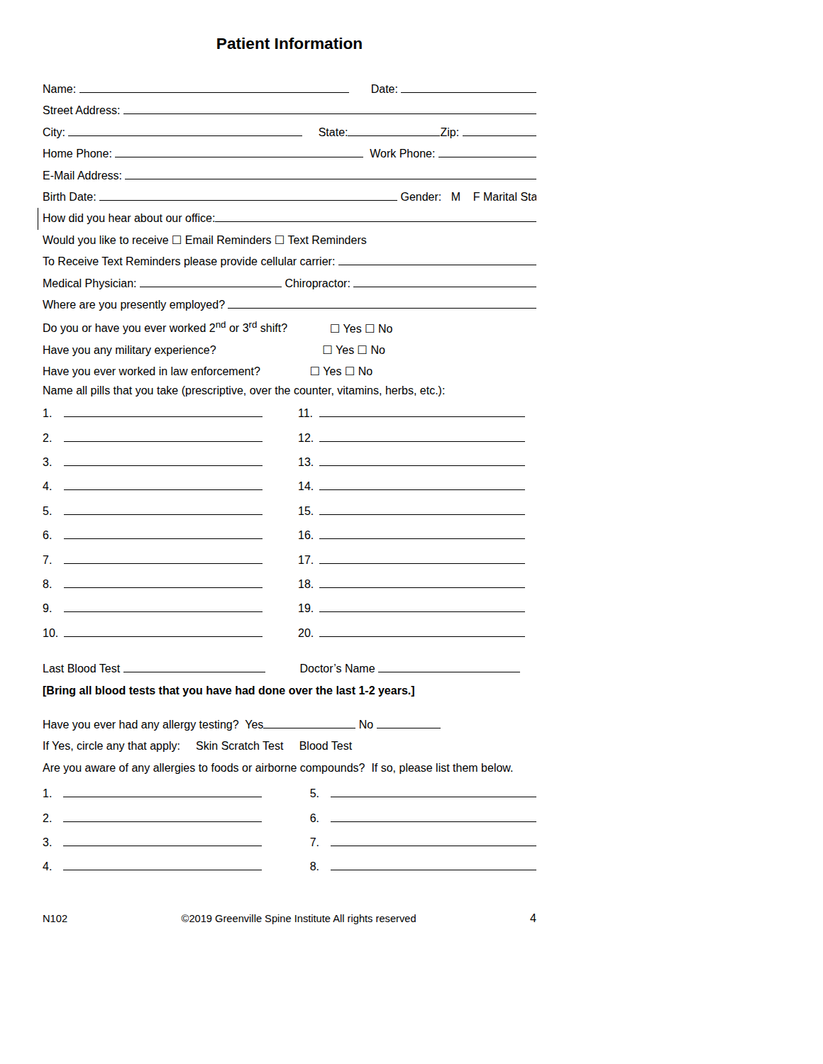Patient Information
Name: Date:
Street Address:
City: State: Zip:
Home Phone: Work Phone:
E-Mail Address:
Birth Date: Gender: M F Marital Status:
How did you hear about our office:
Would you like to receive ☐ Email Reminders ☐ Text Reminders
To Receive Text Reminders please provide cellular carrier:
Medical Physician: Chiropractor:
Where are you presently employed?
Do you or have you ever worked 2nd or 3rd shift?☐ Yes ☐ No
Have you any military experience?☐ Yes ☐ No
Have you ever worked in law enforcement?☐ Yes ☐ No
Name all pills that you take (prescriptive, over the counter, vitamins, herbs, etc.):
| 1. | | | 11. | |
| 2. | | | 12. | |
| 3. | | | 13. | |
| 4. | | | 14. | |
| 5. | | | 15. | |
| 6. | | | 16. | |
| 7. | | | 17. | |
| 8. | | | 18. | |
| 9. | | | 19. | |
| 10. | | | 20. | |
Last Blood Test Doctor’s Name
[Bring all blood tests that you have had done over the last 1-2 years.]
Have you ever had any allergy testing? Yes No
If Yes, circle any that apply: Skin Scratch Test Blood Test
Are you aware of any allergies to foods or airborne compounds? If so, please list them below.
| 1. | | | 5. | |
| 2. | | | 6. | |
| 3. | | | 7. | |
| 4. | | | 8. | |
N102
©2019 Greenville Spine Institute All rights reserved
4